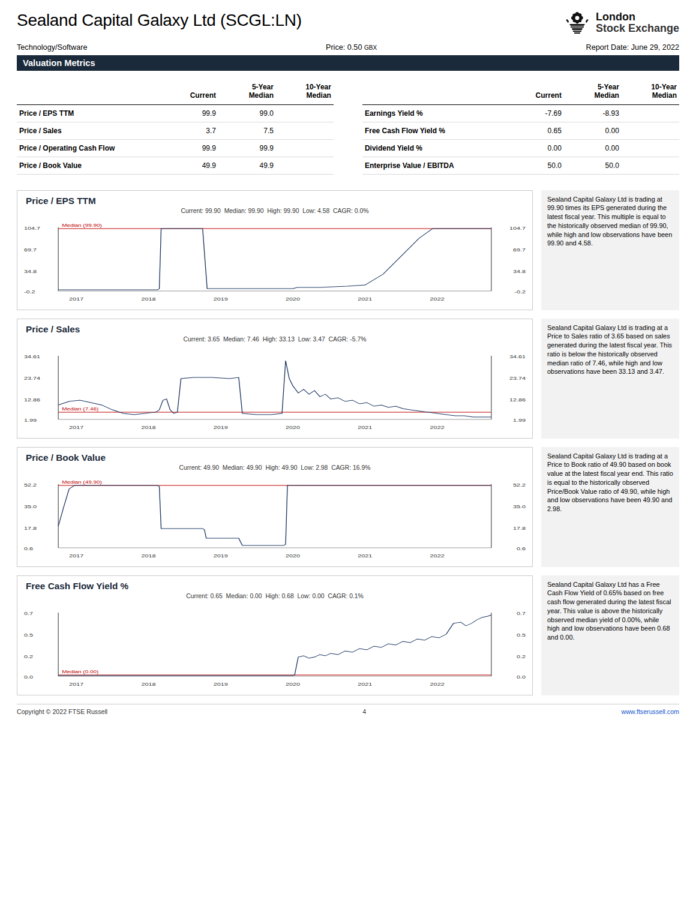Sealand Capital Galaxy Ltd (SCGL:LN)
London
Stock Exchange
Technology/Software
Price: 0.50 GBX
Report Date: June 29, 2022
Valuation Metrics
| | Current | 5-Year Median | 10-Year Median | | | Current | 5-Year Median | 10-Year Median |
| --- | --- | --- | --- | --- | --- | --- | --- | --- |
| Price / EPS TTM | 99.9 | 99.0 | | | Earnings Yield % | -7.69 | -8.93 | |
| Price / Sales | 3.7 | 7.5 | | | Free Cash Flow Yield % | 0.65 | 0.00 | |
| Price / Operating Cash Flow | 99.9 | 99.9 | | | Dividend Yield % | 0.00 | 0.00 | |
| Price / Book Value | 49.9 | 49.9 | | | Enterprise Value / EBITDA | 50.0 | 50.0 | |
Price / EPS TTM
Current: 99.90 Median: 99.90 High: 99.90 Low: 4.58 CAGR: 0.0%
104.7 69.7 34.8 -0.2 104.7 69.7 34.8 -0.2 Median (99.90) 2017 2018 2019 2020 2021 2022
Sealand Capital Galaxy Ltd is trading at 99.90 times its EPS generated during the latest fiscal year. This multiple is equal to the historically observed median of 99.90, while high and low observations have been 99.90 and 4.58.
Price / Sales
Current: 3.65 Median: 7.46 High: 33.13 Low: 3.47 CAGR: -5.7%
34.61 23.74 12.86 1.99 34.61 23.74 12.86 1.99 Median (7.46) 2017 2018 2019 2020 2021 2022
Sealand Capital Galaxy Ltd is trading at a Price to Sales ratio of 3.65 based on sales generated during the latest fiscal year. This ratio is below the historically observed median ratio of 7.46, while high and low observations have been 33.13 and 3.47.
Price / Book Value
Current: 49.90 Median: 49.90 High: 49.90 Low: 2.98 CAGR: 16.9%
52.2 35.0 17.8 0.6 52.2 35.0 17.8 0.6 Median (49.90) 2017 2018 2019 2020 2021 2022
Sealand Capital Galaxy Ltd is trading at a Price to Book ratio of 49.90 based on book value at the latest fiscal year end. This ratio is equal to the historically observed Price/Book Value ratio of 49.90, while high and low observations have been 49.90 and 2.98.
Free Cash Flow Yield %
Current: 0.65 Median: 0.00 High: 0.68 Low: 0.00 CAGR: 0.1%
0.7 0.5 0.2 0.0 0.7 0.5 0.2 0.0 Median (0.00) 2017 2018 2019 2020 2021 2022
Sealand Capital Galaxy Ltd has a Free Cash Flow Yield of 0.65% based on free cash flow generated during the latest fiscal year. This value is above the historically observed median yield of 0.00%, while high and low observations have been 0.68 and 0.00.
Copyright © 2022 FTSE Russell
4
www.ftserussell.com